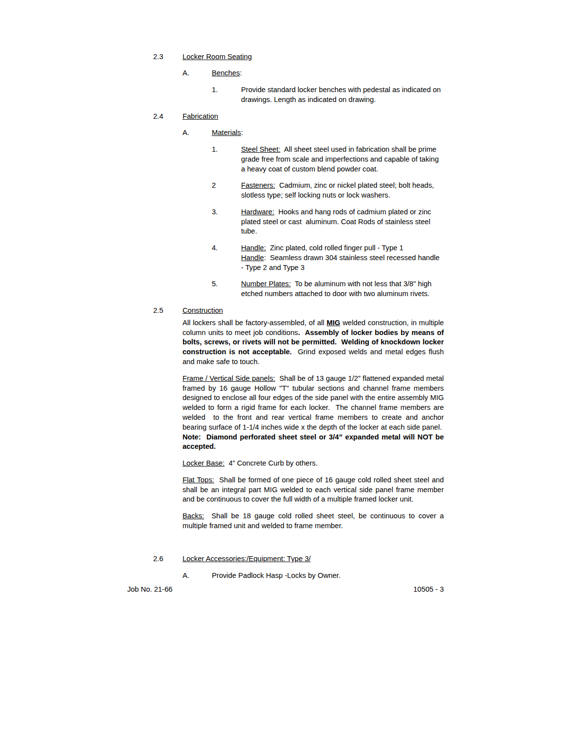2.3
Locker Room Seating
A.
Benches:
1.
Provide standard locker benches with pedestal as indicated on drawings. Length as indicated on drawing.
2.4
Fabrication
A.
Materials:
1.
Steel Sheet: All sheet steel used in fabrication shall be prime grade free from scale and imperfections and capable of taking a heavy coat of custom blend powder coat.
2
Fasteners: Cadmium, zinc or nickel plated steel; bolt heads, slotless type; self locking nuts or lock washers.
3.
Hardware: Hooks and hang rods of cadmium plated or zinc plated steel or cast aluminum. Coat Rods of stainless steel tube.
4.
Handle: Zinc plated, cold rolled finger pull - Type 1
Handle: Seamless drawn 304 stainless steel recessed handle - Type 2 and Type 3
5.
Number Plates: To be aluminum with not less that 3/8" high etched numbers attached to door with two aluminum rivets.
2.5
Construction
All lockers shall be factory-assembled, of all MIG welded construction, in multiple column units to meet job conditions. Assembly of locker bodies by means of bolts, screws, or rivets will not be permitted. Welding of knockdown locker construction is not acceptable. Grind exposed welds and metal edges flush and make safe to touch.
Frame / Vertical Side panels: Shall be of 13 gauge 1/2” flattened expanded metal framed by 16 gauge Hollow "T" tubular sections and channel frame members designed to enclose all four edges of the side panel with the entire assembly MIG welded to form a rigid frame for each locker. The channel frame members are welded to the front and rear vertical frame members to create and anchor bearing surface of 1-1/4 inches wide x the depth of the locker at each side panel. Note: Diamond perforated sheet steel or 3/4” expanded metal will NOT be accepted.
Locker Base: 4” Concrete Curb by others.
Flat Tops: Shall be formed of one piece of 16 gauge cold rolled sheet steel and shall be an integral part MIG welded to each vertical side panel frame member and be continuous to cover the full width of a multiple framed locker unit.
Backs: Shall be 18 gauge cold rolled sheet steel, be continuous to cover a multiple framed unit and welded to frame member.
2.6
Locker Accessories:/Equipment: Type 3/
A.
Provide Padlock Hasp -Locks by Owner.
Job No. 21-66 10505 - 3